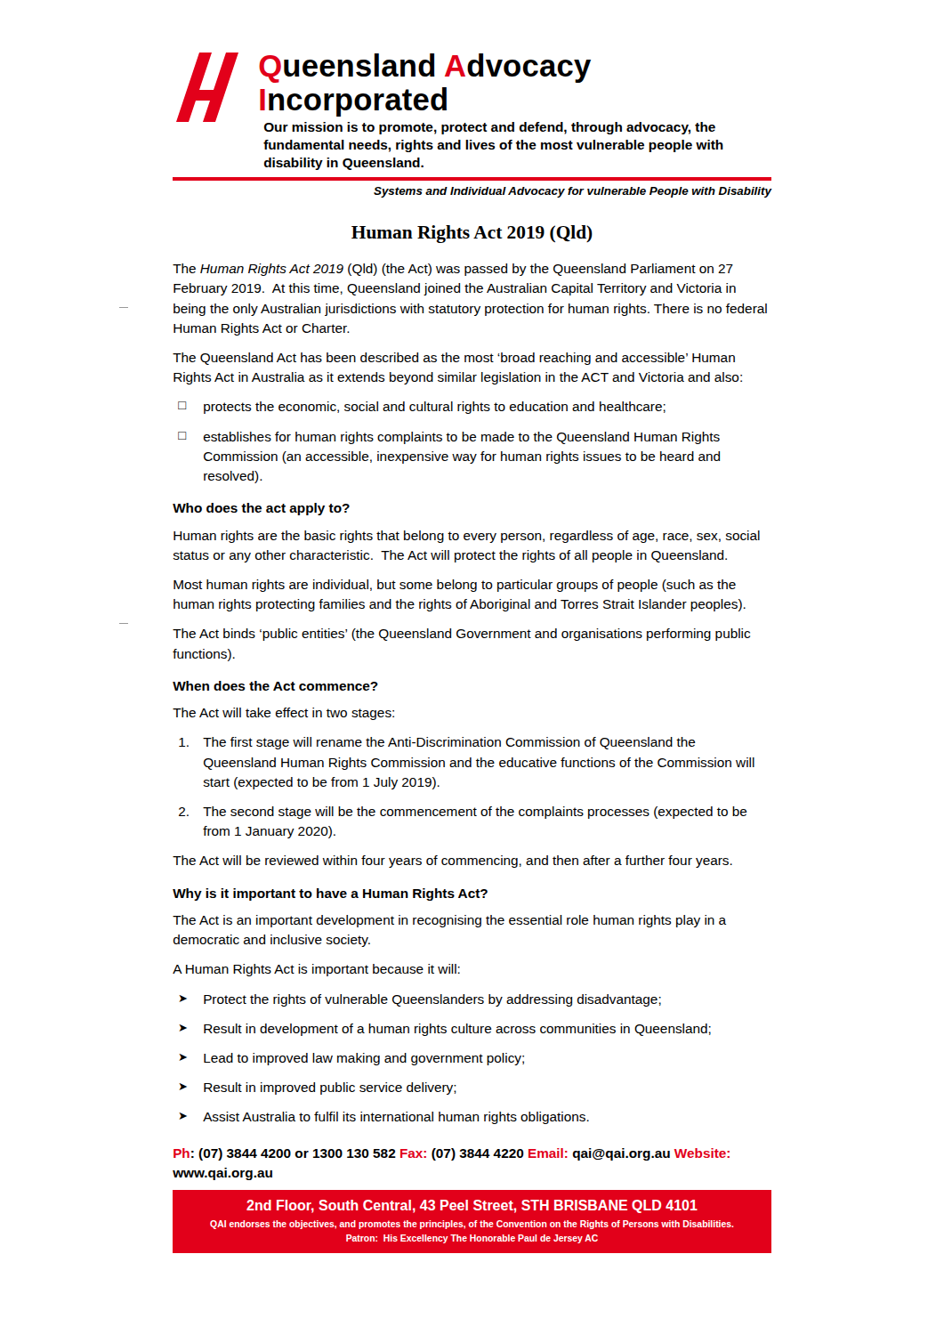Queensland Advocacy Incorporated
Our mission is to promote, protect and defend, through advocacy, the fundamental needs, rights and lives of the most vulnerable people with disability in Queensland.
Systems and Individual Advocacy for vulnerable People with Disability
Human Rights Act 2019 (Qld)
The Human Rights Act 2019 (Qld) (the Act) was passed by the Queensland Parliament on 27 February 2019. At this time, Queensland joined the Australian Capital Territory and Victoria in being the only Australian jurisdictions with statutory protection for human rights. There is no federal Human Rights Act or Charter.
The Queensland Act has been described as the most ‘broad reaching and accessible’ Human Rights Act in Australia as it extends beyond similar legislation in the ACT and Victoria and also:
protects the economic, social and cultural rights to education and healthcare;
establishes for human rights complaints to be made to the Queensland Human Rights Commission (an accessible, inexpensive way for human rights issues to be heard and resolved).
Who does the act apply to?
Human rights are the basic rights that belong to every person, regardless of age, race, sex, social status or any other characteristic. The Act will protect the rights of all people in Queensland.
Most human rights are individual, but some belong to particular groups of people (such as the human rights protecting families and the rights of Aboriginal and Torres Strait Islander peoples).
The Act binds ‘public entities’ (the Queensland Government and organisations performing public functions).
When does the Act commence?
The Act will take effect in two stages:
The first stage will rename the Anti-Discrimination Commission of Queensland the Queensland Human Rights Commission and the educative functions of the Commission will start (expected to be from 1 July 2019).
The second stage will be the commencement of the complaints processes (expected to be from 1 January 2020).
The Act will be reviewed within four years of commencing, and then after a further four years.
Why is it important to have a Human Rights Act?
The Act is an important development in recognising the essential role human rights play in a democratic and inclusive society.
A Human Rights Act is important because it will:
Protect the rights of vulnerable Queenslanders by addressing disadvantage;
Result in development of a human rights culture across communities in Queensland;
Lead to improved law making and government policy;
Result in improved public service delivery;
Assist Australia to fulfil its international human rights obligations.
Ph: (07) 3844 4200 or 1300 130 582 Fax: (07) 3844 4220 Email: qai@qai.org.au Website: www.qai.org.au
2nd Floor, South Central, 43 Peel Street, STH BRISBANE QLD 4101
QAI endorses the objectives, and promotes the principles, of the Convention on the Rights of Persons with Disabilities.
Patron: His Excellency The Honorable Paul de Jersey AC